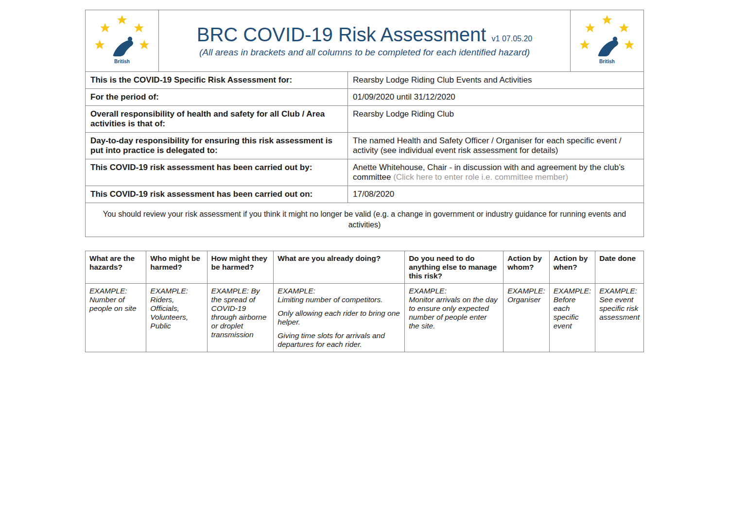| | BRC COVID-19 Risk Assessment v1 07.05.20 (All areas in brackets and all columns to be completed for each identified hazard) | |
| This is the COVID-19 Specific Risk Assessment for: | Rearsby Lodge Riding Club Events and Activities |
| For the period of: | 01/09/2020 until 31/12/2020 |
| Overall responsibility of health and safety for all Club / Area activities is that of: | Rearsby Lodge Riding Club |
| Day-to-day responsibility for ensuring this risk assessment is put into practice is delegated to: | The named Health and Safety Officer / Organiser for each specific event / activity (see individual event risk assessment for details) |
| This COVID-19 risk assessment has been carried out by: | Anette Whitehouse, Chair - in discussion with and agreement by the club’s committee (Click here to enter role i.e. committee member) |
| This COVID-19 risk assessment has been carried out on: | 17/08/2020 |
You should review your risk assessment if you think it might no longer be valid (e.g. a change in government or industry guidance for running events and activities)
| What are the hazards? | Who might be harmed? | How might they be harmed? | What are you already doing? | Do you need to do anything else to manage this risk? | Action by whom? | Action by when? | Date done |
| --- | --- | --- | --- | --- | --- | --- | --- |
| EXAMPLE: Number of people on site | EXAMPLE: Riders, Officials, Volunteers, Public | EXAMPLE: By the spread of COVID-19 through airborne or droplet transmission | EXAMPLE: Limiting number of competitors. Only allowing each rider to bring one helper. Giving time slots for arrivals and departures for each rider. | EXAMPLE: Monitor arrivals on the day to ensure only expected number of people enter the site. | EXAMPLE: Organiser | EXAMPLE: Before each specific event | EXAMPLE: See event specific risk assessment |